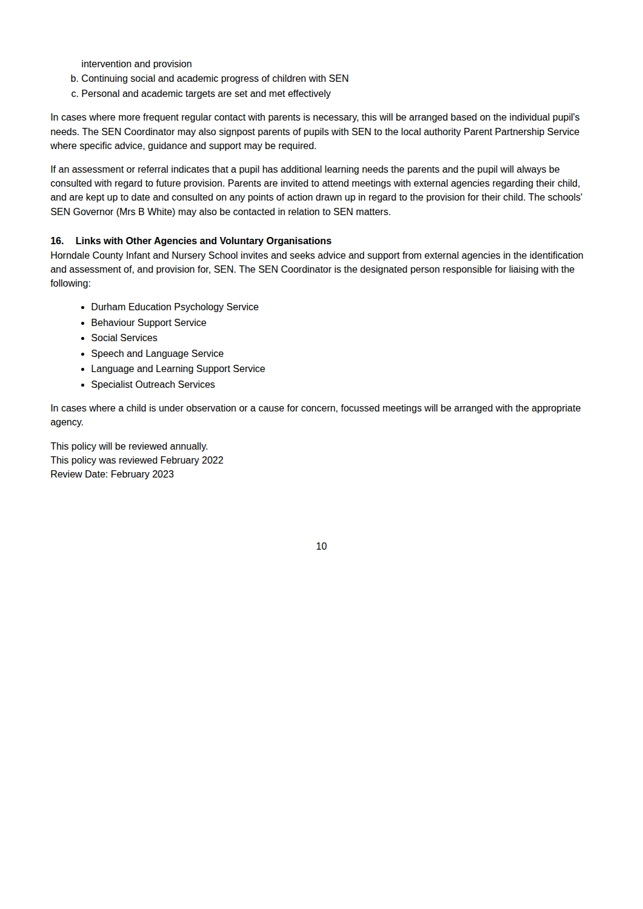intervention and provision
Continuing social and academic progress of children with SEN
Personal and academic targets are set and met effectively
In cases where more frequent regular contact with parents is necessary, this will be arranged based on the individual pupil's needs. The SEN Coordinator may also signpost parents of pupils with SEN to the local authority Parent Partnership Service where specific advice, guidance and support may be required.
If an assessment or referral indicates that a pupil has additional learning needs the parents and the pupil will always be consulted with regard to future provision. Parents are invited to attend meetings with external agencies regarding their child, and are kept up to date and consulted on any points of action drawn up in regard to the provision for their child. The schools' SEN Governor (Mrs B White) may also be contacted in relation to SEN matters.
16. Links with Other Agencies and Voluntary Organisations
Horndale County Infant and Nursery School invites and seeks advice and support from external agencies in the identification and assessment of, and provision for, SEN. The SEN Coordinator is the designated person responsible for liaising with the following:
Durham Education Psychology Service
Behaviour Support Service
Social Services
Speech and Language Service
Language and Learning Support Service
Specialist Outreach Services
In cases where a child is under observation or a cause for concern, focussed meetings will be arranged with the appropriate agency.
This policy will be reviewed annually.
This policy was reviewed February 2022
Review Date: February 2023
10